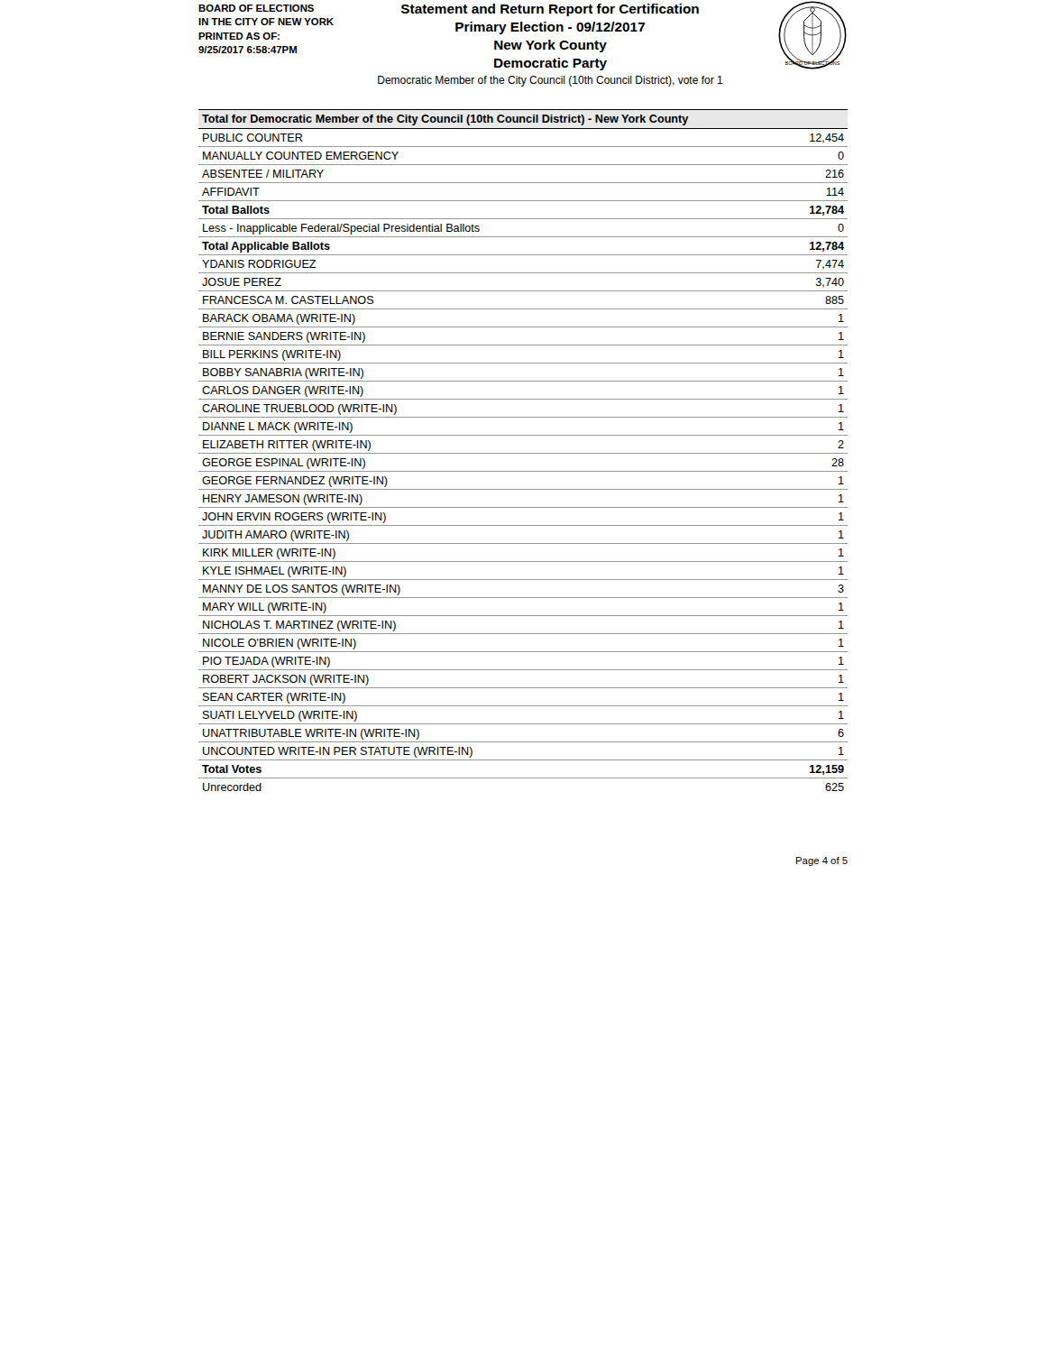BOARD OF ELECTIONS
IN THE CITY OF NEW YORK
PRINTED AS OF:
9/25/2017 6:58:47PM
Statement and Return Report for Certification
Primary Election - 09/12/2017
New York County
Democratic Party
Democratic Member of the City Council (10th Council District), vote for 1
BOARD OF ELECTIONS
Total for Democratic Member of the City Council (10th Council District) - New York County
| PUBLIC COUNTER | 12,454 |
| MANUALLY COUNTED EMERGENCY | 0 |
| ABSENTEE / MILITARY | 216 |
| AFFIDAVIT | 114 |
| Total Ballots | 12,784 |
| Less - Inapplicable Federal/Special Presidential Ballots | 0 |
| Total Applicable Ballots | 12,784 |
| YDANIS RODRIGUEZ | 7,474 |
| JOSUE PEREZ | 3,740 |
| FRANCESCA M. CASTELLANOS | 885 |
| BARACK OBAMA (WRITE-IN) | 1 |
| BERNIE SANDERS (WRITE-IN) | 1 |
| BILL PERKINS (WRITE-IN) | 1 |
| BOBBY SANABRIA (WRITE-IN) | 1 |
| CARLOS DANGER (WRITE-IN) | 1 |
| CAROLINE TRUEBLOOD (WRITE-IN) | 1 |
| DIANNE L MACK (WRITE-IN) | 1 |
| ELIZABETH RITTER (WRITE-IN) | 2 |
| GEORGE ESPINAL (WRITE-IN) | 28 |
| GEORGE FERNANDEZ (WRITE-IN) | 1 |
| HENRY JAMESON (WRITE-IN) | 1 |
| JOHN ERVIN ROGERS (WRITE-IN) | 1 |
| JUDITH AMARO (WRITE-IN) | 1 |
| KIRK MILLER (WRITE-IN) | 1 |
| KYLE ISHMAEL (WRITE-IN) | 1 |
| MANNY DE LOS SANTOS (WRITE-IN) | 3 |
| MARY WILL (WRITE-IN) | 1 |
| NICHOLAS T. MARTINEZ (WRITE-IN) | 1 |
| NICOLE O'BRIEN (WRITE-IN) | 1 |
| PIO TEJADA (WRITE-IN) | 1 |
| ROBERT JACKSON (WRITE-IN) | 1 |
| SEAN CARTER (WRITE-IN) | 1 |
| SUATI LELYVELD (WRITE-IN) | 1 |
| UNATTRIBUTABLE WRITE-IN (WRITE-IN) | 6 |
| UNCOUNTED WRITE-IN PER STATUTE (WRITE-IN) | 1 |
| Total Votes | 12,159 |
| Unrecorded | 625 |
Page 4 of 5